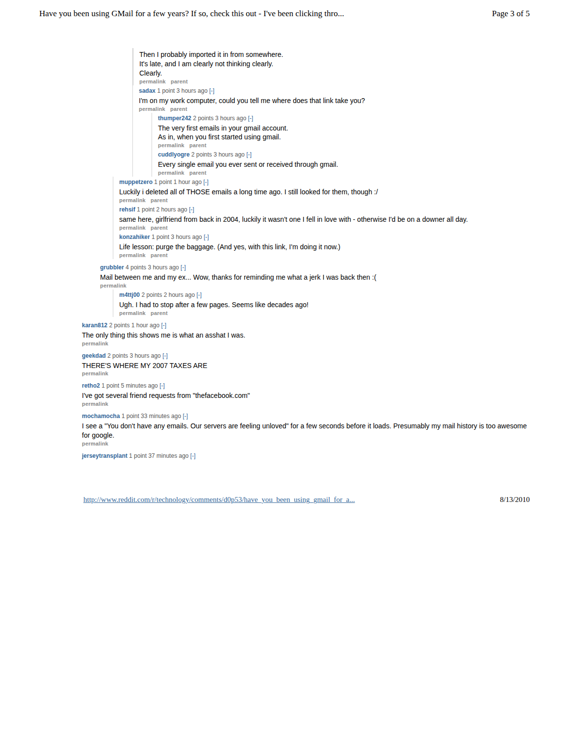Have you been using GMail for a few years? If so, check this out - I've been clicking thro... Page 3 of 5
Then I probably imported it in from somewhere.
It's late, and I am clearly not thinking clearly.
Clearly.
permalink parent
sadax 1 point 3 hours ago [-]
I'm on my work computer, could you tell me where does that link take you?
permalink parent
thumper242 2 points 3 hours ago [-]
The very first emails in your gmail account.
As in, when you first started using gmail.
permalink parent
cuddlyogre 2 points 3 hours ago [-]
Every single email you ever sent or received through gmail.
permalink parent
muppetzero 1 point 1 hour ago [-]
Luckily i deleted all of THOSE emails a long time ago. I still looked for them, though :/
permalink parent
rehsif 1 point 2 hours ago [-]
same here, girlfriend from back in 2004, luckily it wasn't one I fell in love with - otherwise I'd be on a downer all day.
permalink parent
konzahiker 1 point 3 hours ago [-]
Life lesson: purge the baggage. (And yes, with this link, I'm doing it now.)
permalink parent
grubbler 4 points 3 hours ago [-]
Mail between me and my ex... Wow, thanks for reminding me what a jerk I was back then :(
permalink
m4ttj00 2 points 2 hours ago [-]
Ugh. I had to stop after a few pages. Seems like decades ago!
permalink parent
karan812 2 points 1 hour ago [-]
The only thing this shows me is what an asshat I was.
permalink
geekdad 2 points 3 hours ago [-]
THERE'S WHERE MY 2007 TAXES ARE
permalink
retho2 1 point 5 minutes ago [-]
I've got several friend requests from "thefacebook.com"
permalink
mochamocha 1 point 33 minutes ago [-]
I see a "You don't have any emails. Our servers are feeling unloved" for a few seconds before it loads. Presumably my mail history is too awesome for google.
permalink
jerseytransplant 1 point 37 minutes ago [-]
http://www.reddit.com/r/technology/comments/d0p53/have_you_been_using_gmail_for_a... 8/13/2010